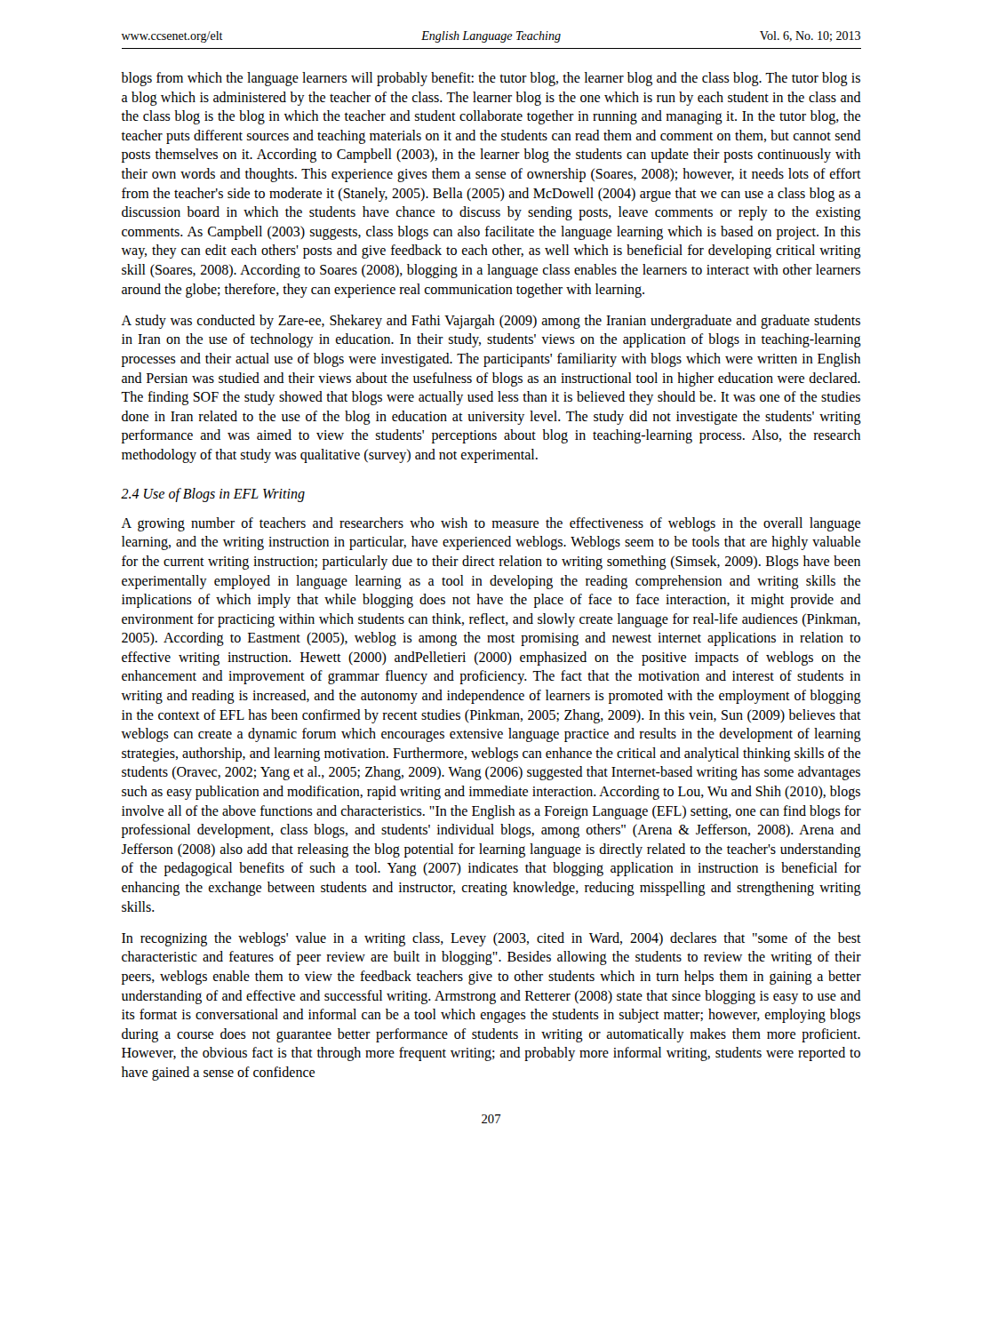www.ccsenet.org/elt English Language Teaching Vol. 6, No. 10; 2013
blogs from which the language learners will probably benefit: the tutor blog, the learner blog and the class blog. The tutor blog is a blog which is administered by the teacher of the class. The learner blog is the one which is run by each student in the class and the class blog is the blog in which the teacher and student collaborate together in running and managing it. In the tutor blog, the teacher puts different sources and teaching materials on it and the students can read them and comment on them, but cannot send posts themselves on it. According to Campbell (2003), in the learner blog the students can update their posts continuously with their own words and thoughts. This experience gives them a sense of ownership (Soares, 2008); however, it needs lots of effort from the teacher's side to moderate it (Stanely, 2005). Bella (2005) and McDowell (2004) argue that we can use a class blog as a discussion board in which the students have chance to discuss by sending posts, leave comments or reply to the existing comments. As Campbell (2003) suggests, class blogs can also facilitate the language learning which is based on project. In this way, they can edit each others' posts and give feedback to each other, as well which is beneficial for developing critical writing skill (Soares, 2008). According to Soares (2008), blogging in a language class enables the learners to interact with other learners around the globe; therefore, they can experience real communication together with learning.
A study was conducted by Zare-ee, Shekarey and Fathi Vajargah (2009) among the Iranian undergraduate and graduate students in Iran on the use of technology in education. In their study, students' views on the application of blogs in teaching-learning processes and their actual use of blogs were investigated. The participants' familiarity with blogs which were written in English and Persian was studied and their views about the usefulness of blogs as an instructional tool in higher education were declared. The finding SOF the study showed that blogs were actually used less than it is believed they should be. It was one of the studies done in Iran related to the use of the blog in education at university level. The study did not investigate the students' writing performance and was aimed to view the students' perceptions about blog in teaching-learning process. Also, the research methodology of that study was qualitative (survey) and not experimental.
2.4 Use of Blogs in EFL Writing
A growing number of teachers and researchers who wish to measure the effectiveness of weblogs in the overall language learning, and the writing instruction in particular, have experienced weblogs. Weblogs seem to be tools that are highly valuable for the current writing instruction; particularly due to their direct relation to writing something (Simsek, 2009). Blogs have been experimentally employed in language learning as a tool in developing the reading comprehension and writing skills the implications of which imply that while blogging does not have the place of face to face interaction, it might provide and environment for practicing within which students can think, reflect, and slowly create language for real-life audiences (Pinkman, 2005). According to Eastment (2005), weblog is among the most promising and newest internet applications in relation to effective writing instruction. Hewett (2000) andPelletieri (2000) emphasized on the positive impacts of weblogs on the enhancement and improvement of grammar fluency and proficiency. The fact that the motivation and interest of students in writing and reading is increased, and the autonomy and independence of learners is promoted with the employment of blogging in the context of EFL has been confirmed by recent studies (Pinkman, 2005; Zhang, 2009). In this vein, Sun (2009) believes that weblogs can create a dynamic forum which encourages extensive language practice and results in the development of learning strategies, authorship, and learning motivation. Furthermore, weblogs can enhance the critical and analytical thinking skills of the students (Oravec, 2002; Yang et al., 2005; Zhang, 2009). Wang (2006) suggested that Internet-based writing has some advantages such as easy publication and modification, rapid writing and immediate interaction. According to Lou, Wu and Shih (2010), blogs involve all of the above functions and characteristics. "In the English as a Foreign Language (EFL) setting, one can find blogs for professional development, class blogs, and students' individual blogs, among others" (Arena & Jefferson, 2008). Arena and Jefferson (2008) also add that releasing the blog potential for learning language is directly related to the teacher's understanding of the pedagogical benefits of such a tool. Yang (2007) indicates that blogging application in instruction is beneficial for enhancing the exchange between students and instructor, creating knowledge, reducing misspelling and strengthening writing skills.
In recognizing the weblogs' value in a writing class, Levey (2003, cited in Ward, 2004) declares that "some of the best characteristic and features of peer review are built in blogging". Besides allowing the students to review the writing of their peers, weblogs enable them to view the feedback teachers give to other students which in turn helps them in gaining a better understanding of and effective and successful writing. Armstrong and Retterer (2008) state that since blogging is easy to use and its format is conversational and informal can be a tool which engages the students in subject matter; however, employing blogs during a course does not guarantee better performance of students in writing or automatically makes them more proficient. However, the obvious fact is that through more frequent writing; and probably more informal writing, students were reported to have gained a sense of confidence
207